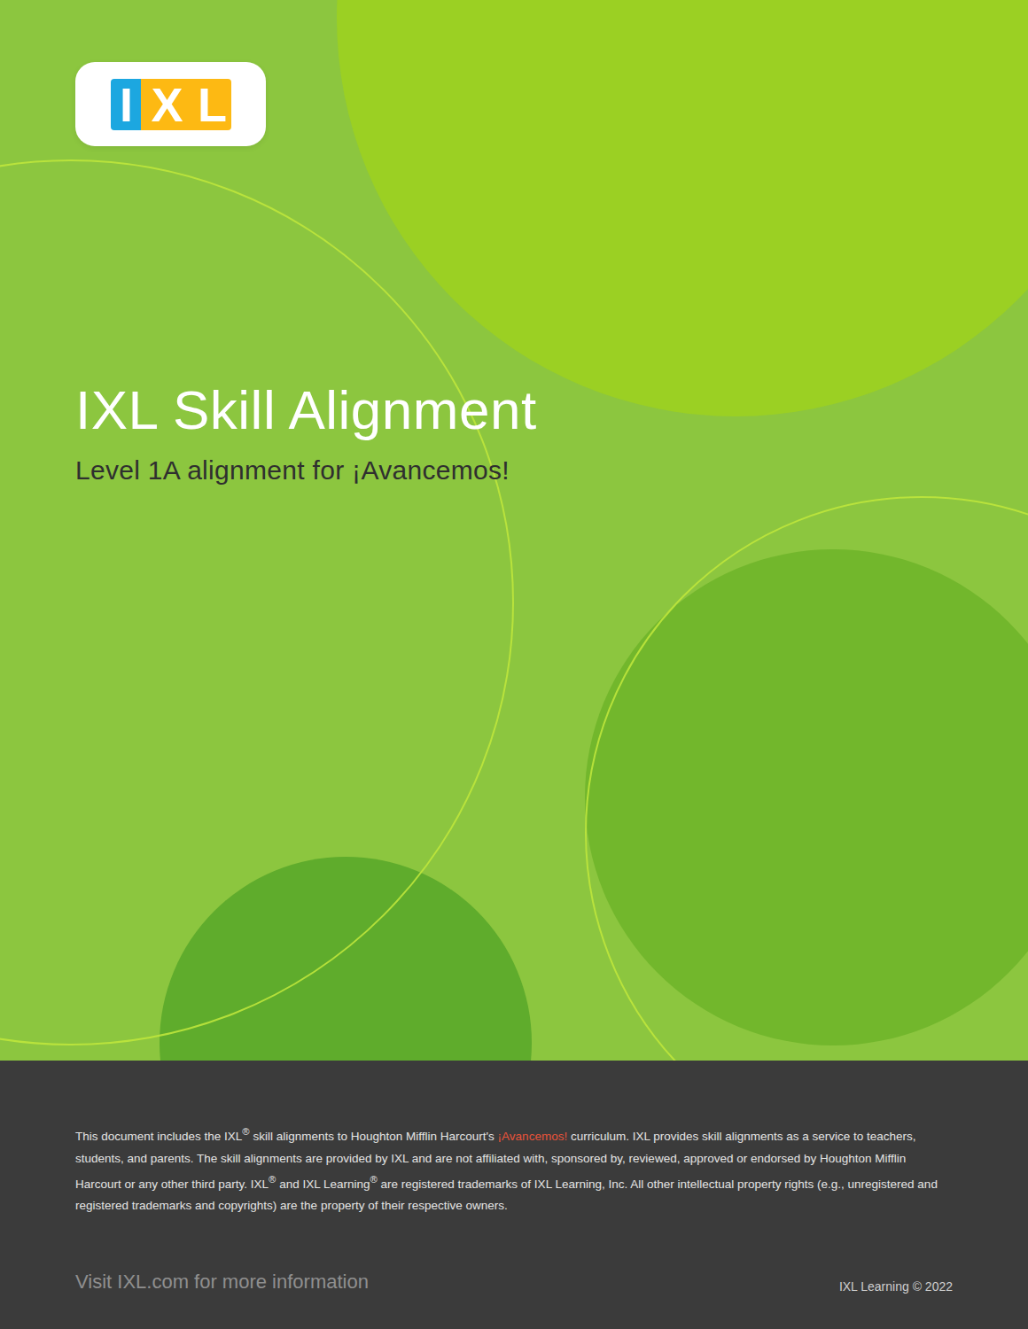IXL
IXL Skill Alignment
Level 1A alignment for ¡Avancemos!
This document includes the IXL® skill alignments to Houghton Mifflin Harcourt's ¡Avancemos! curriculum. IXL provides skill alignments as a service to teachers, students, and parents. The skill alignments are provided by IXL and are not affiliated with, sponsored by, reviewed, approved or endorsed by Houghton Mifflin Harcourt or any other third party. IXL® and IXL Learning® are registered trademarks of IXL Learning, Inc. All other intellectual property rights (e.g., unregistered and registered trademarks and copyrights) are the property of their respective owners.
Visit IXL.com for more information
IXL Learning © 2022